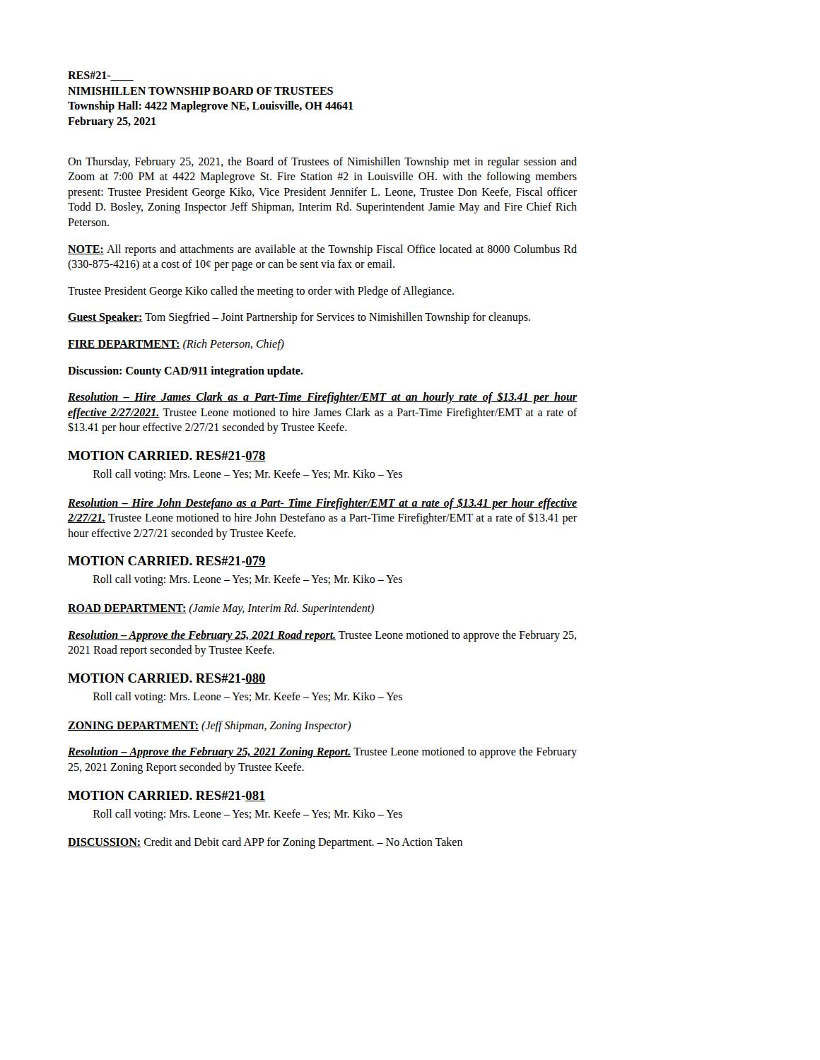RES#21-____
NIMISHILLEN TOWNSHIP BOARD OF TRUSTEES
Township Hall: 4422 Maplegrove NE, Louisville, OH 44641
February 25, 2021
On Thursday, February 25, 2021, the Board of Trustees of Nimishillen Township met in regular session and Zoom at 7:00 PM at 4422 Maplegrove St. Fire Station #2 in Louisville OH. with the following members present: Trustee President George Kiko, Vice President Jennifer L. Leone, Trustee Don Keefe, Fiscal officer Todd D. Bosley, Zoning Inspector Jeff Shipman, Interim Rd. Superintendent Jamie May and Fire Chief Rich Peterson.
NOTE: All reports and attachments are available at the Township Fiscal Office located at 8000 Columbus Rd (330-875-4216) at a cost of 10¢ per page or can be sent via fax or email.
Trustee President George Kiko called the meeting to order with Pledge of Allegiance.
Guest Speaker: Tom Siegfried – Joint Partnership for Services to Nimishillen Township for cleanups.
FIRE DEPARTMENT: (Rich Peterson, Chief)
Discussion: County CAD/911 integration update.
Resolution – Hire James Clark as a Part-Time Firefighter/EMT at an hourly rate of $13.41 per hour effective 2/27/2021. Trustee Leone motioned to hire James Clark as a Part-Time Firefighter/EMT at a rate of $13.41 per hour effective 2/27/21 seconded by Trustee Keefe.
MOTION CARRIED. RES#21-078
Roll call voting: Mrs. Leone – Yes; Mr. Keefe – Yes; Mr. Kiko – Yes
Resolution – Hire John Destefano as a Part- Time Firefighter/EMT at a rate of $13.41 per hour effective 2/27/21. Trustee Leone motioned to hire John Destefano as a Part-Time Firefighter/EMT at a rate of $13.41 per hour effective 2/27/21 seconded by Trustee Keefe.
MOTION CARRIED. RES#21-079
Roll call voting: Mrs. Leone – Yes; Mr. Keefe – Yes; Mr. Kiko – Yes
ROAD DEPARTMENT: (Jamie May, Interim Rd. Superintendent)
Resolution – Approve the February 25, 2021 Road report. Trustee Leone motioned to approve the February 25, 2021 Road report seconded by Trustee Keefe.
MOTION CARRIED. RES#21-080
Roll call voting: Mrs. Leone – Yes; Mr. Keefe – Yes; Mr. Kiko – Yes
ZONING DEPARTMENT: (Jeff Shipman, Zoning Inspector)
Resolution – Approve the February 25, 2021 Zoning Report. Trustee Leone motioned to approve the February 25, 2021 Zoning Report seconded by Trustee Keefe.
MOTION CARRIED. RES#21-081
Roll call voting: Mrs. Leone – Yes; Mr. Keefe – Yes; Mr. Kiko – Yes
DISCUSSION: Credit and Debit card APP for Zoning Department. – No Action Taken